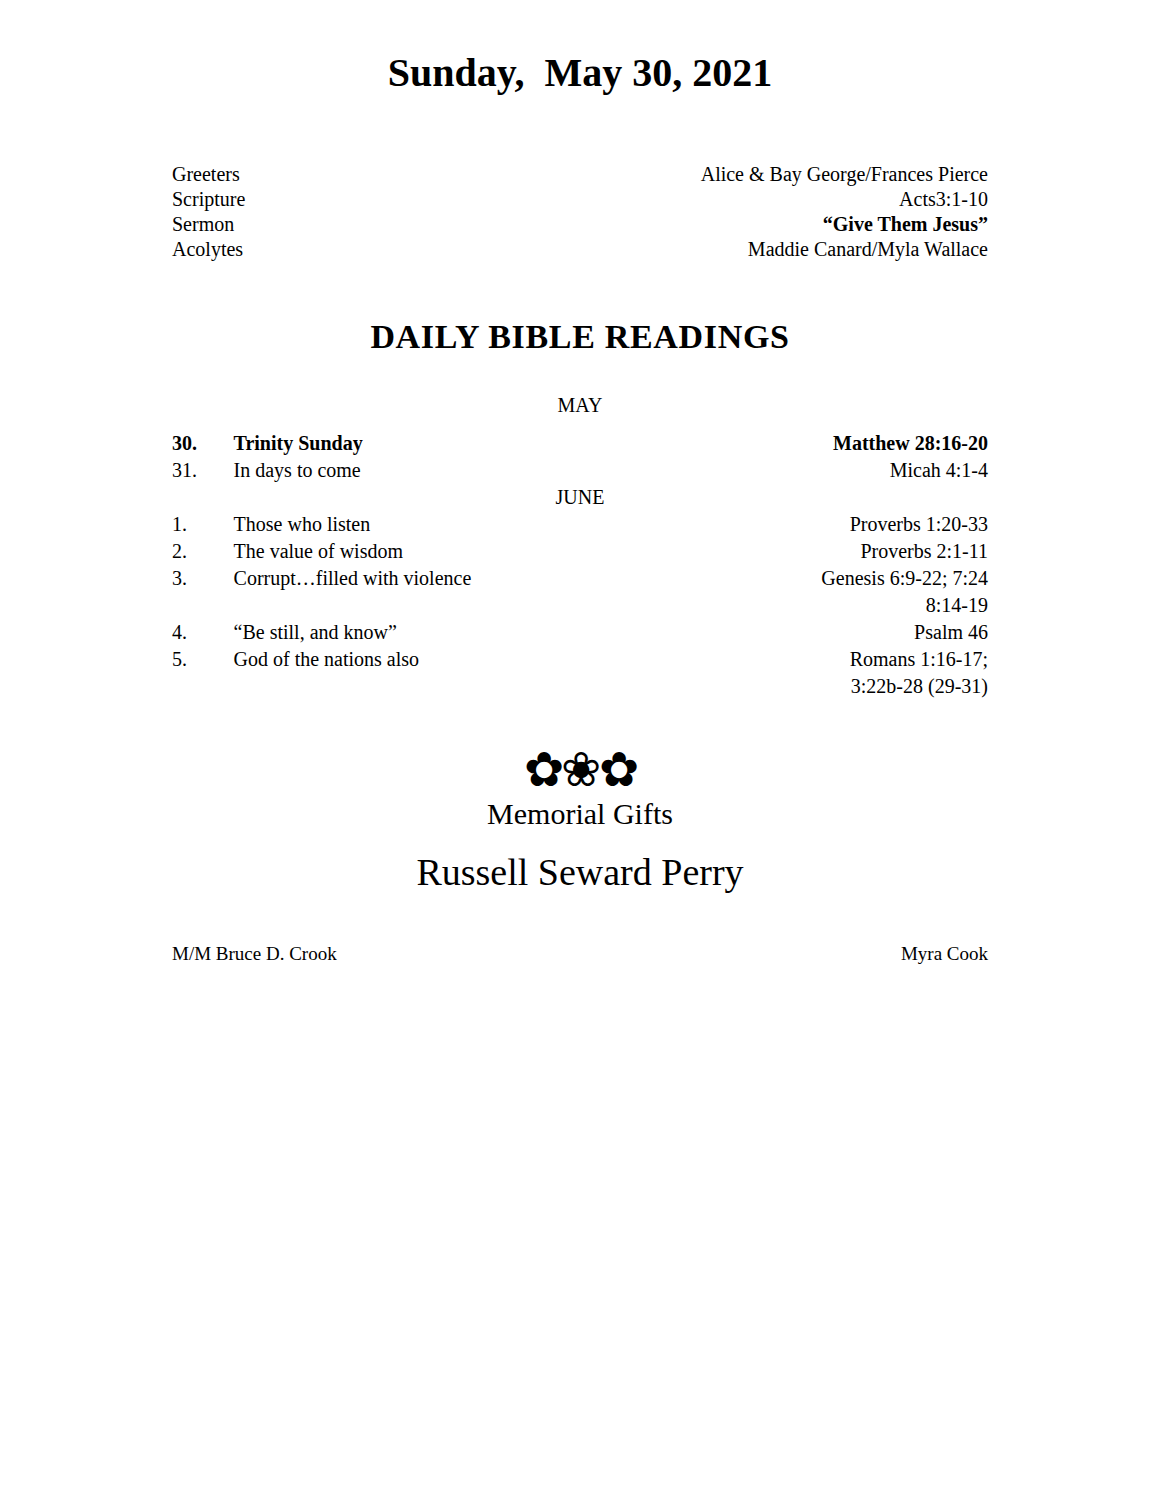Sunday, May 30, 2021
| Greeters | Alice & Bay George/Frances Pierce |
| Scripture | Acts3:1-10 |
| Sermon | “Give Them Jesus” |
| Acolytes | Maddie Canard/Myla Wallace |
DAILY BIBLE READINGS
MAY
| 30. | Trinity Sunday | Matthew 28:16-20 |
| 31. | In days to come | Micah 4:1-4 |
| JUNE |
| 1. | Those who listen | Proverbs 1:20-33 |
| 2. | The value of wisdom | Proverbs 2:1-11 |
| 3. | Corrupt…filled with violence | Genesis 6:9-22; 7:24 |
| | | 8:14-19 |
| 4. | “Be still, and know” | Psalm 46 |
| 5. | God of the nations also | Romans 1:16-17; |
| | | 3:22b-28 (29-31) |
✿❀✿ Memorial Gifts
Russell Seward Perry
| M/M Bruce D. Crook | Myra Cook |